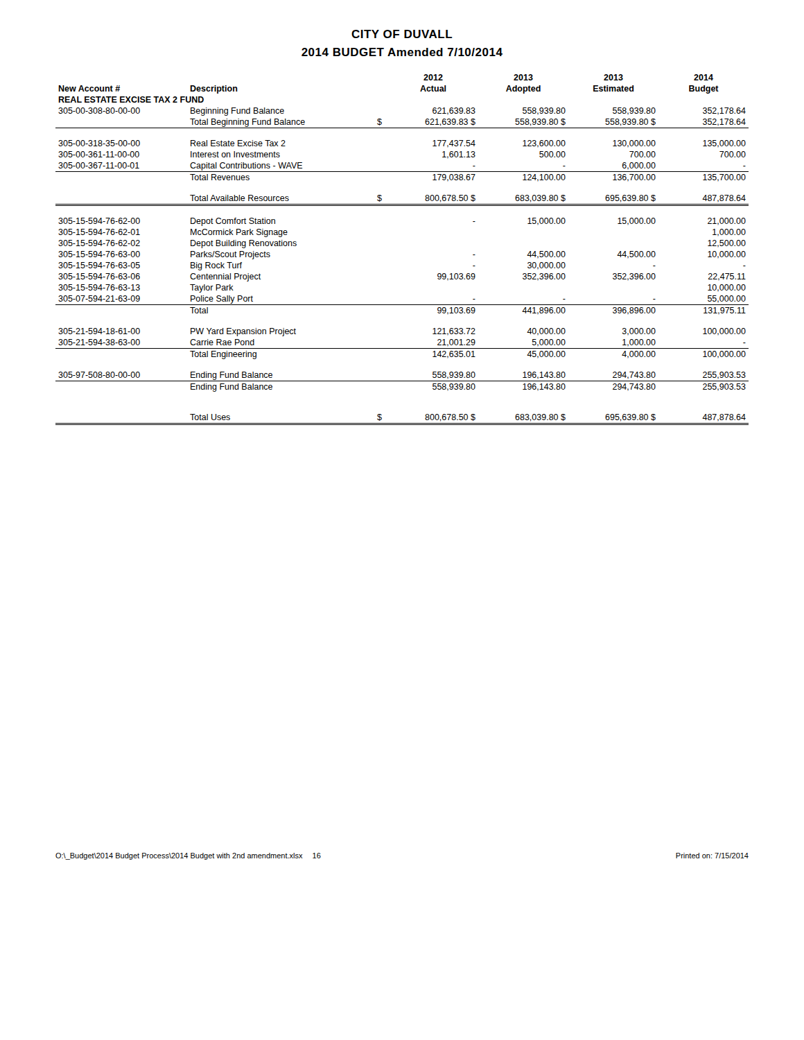CITY OF DUVALL
2014 BUDGET Amended 7/10/2014
| | | | 2012 | 2013 | 2013 | 2014 |
| --- | --- | --- | --- | --- | --- | --- |
| New Account # | Description | | Actual | Adopted | Estimated | Budget |
| REAL ESTATE EXCISE TAX 2 FUND |
| 305-00-308-80-00-00 | Beginning Fund Balance | | 621,639.83 | 558,939.80 | 558,939.80 | 352,178.64 |
| | Total Beginning Fund Balance | $ | 621,639.83 $ | 558,939.80 $ | 558,939.80 $ | 352,178.64 |
| 305-00-318-35-00-00 | Real Estate Excise Tax 2 | | 177,437.54 | 123,600.00 | 130,000.00 | 135,000.00 |
| 305-00-361-11-00-00 | Interest on Investments | | 1,601.13 | 500.00 | 700.00 | 700.00 |
| 305-00-367-11-00-01 | Capital Contributions - WAVE | | - | - | 6,000.00 | - |
| | Total Revenues | | 179,038.67 | 124,100.00 | 136,700.00 | 135,700.00 |
| | Total Available Resources | $ | 800,678.50 $ | 683,039.80 $ | 695,639.80 $ | 487,878.64 |
| 305-15-594-76-62-00 | Depot Comfort Station | | - | 15,000.00 | 15,000.00 | 21,000.00 |
| 305-15-594-76-62-01 | McCormick Park Signage | | | | | 1,000.00 |
| 305-15-594-76-62-02 | Depot Building Renovations | | | | | 12,500.00 |
| 305-15-594-76-63-00 | Parks/Scout Projects | | - | 44,500.00 | 44,500.00 | 10,000.00 |
| 305-15-594-76-63-05 | Big Rock Turf | | - | 30,000.00 | - | - |
| 305-15-594-76-63-06 | Centennial Project | | 99,103.69 | 352,396.00 | 352,396.00 | 22,475.11 |
| 305-15-594-76-63-13 | Taylor Park | | | | | 10,000.00 |
| 305-07-594-21-63-09 | Police Sally Port | | - | - | - | 55,000.00 |
| | Total | | 99,103.69 | 441,896.00 | 396,896.00 | 131,975.11 |
| 305-21-594-18-61-00 | PW Yard Expansion Project | | 121,633.72 | 40,000.00 | 3,000.00 | 100,000.00 |
| 305-21-594-38-63-00 | Carrie Rae Pond | | 21,001.29 | 5,000.00 | 1,000.00 | - |
| | Total Engineering | | 142,635.01 | 45,000.00 | 4,000.00 | 100,000.00 |
| 305-97-508-80-00-00 | Ending Fund Balance | | 558,939.80 | 196,143.80 | 294,743.80 | 255,903.53 |
| | Ending Fund Balance | | 558,939.80 | 196,143.80 | 294,743.80 | 255,903.53 |
| | Total Uses | $ | 800,678.50 $ | 683,039.80 $ | 695,639.80 $ | 487,878.64 |
O:\_Budget\2014 Budget Process\2014 Budget with 2nd amendment.xlsx16
Printed on: 7/15/2014